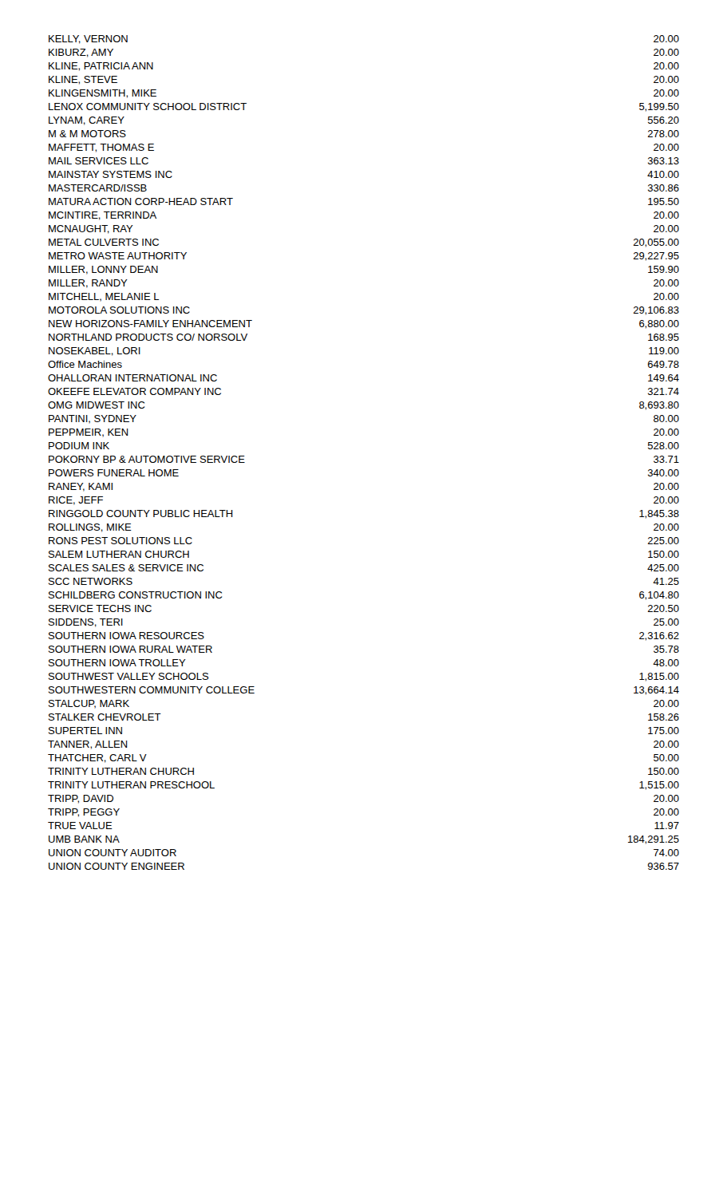| KELLY, VERNON | 20.00 |
| KIBURZ, AMY | 20.00 |
| KLINE, PATRICIA ANN | 20.00 |
| KLINE, STEVE | 20.00 |
| KLINGENSMITH, MIKE | 20.00 |
| LENOX COMMUNITY SCHOOL DISTRICT | 5,199.50 |
| LYNAM, CAREY | 556.20 |
| M & M MOTORS | 278.00 |
| MAFFETT, THOMAS E | 20.00 |
| MAIL SERVICES LLC | 363.13 |
| MAINSTAY SYSTEMS INC | 410.00 |
| MASTERCARD/ISSB | 330.86 |
| MATURA ACTION CORP-HEAD START | 195.50 |
| MCINTIRE, TERRINDA | 20.00 |
| MCNAUGHT, RAY | 20.00 |
| METAL CULVERTS INC | 20,055.00 |
| METRO WASTE AUTHORITY | 29,227.95 |
| MILLER, LONNY DEAN | 159.90 |
| MILLER, RANDY | 20.00 |
| MITCHELL, MELANIE L | 20.00 |
| MOTOROLA SOLUTIONS INC | 29,106.83 |
| NEW HORIZONS-FAMILY ENHANCEMENT | 6,880.00 |
| NORTHLAND PRODUCTS CO/ NORSOLV | 168.95 |
| NOSEKABEL, LORI | 119.00 |
| Office Machines | 649.78 |
| OHALLORAN INTERNATIONAL INC | 149.64 |
| OKEEFE ELEVATOR COMPANY INC | 321.74 |
| OMG MIDWEST INC | 8,693.80 |
| PANTINI, SYDNEY | 80.00 |
| PEPPMEIR, KEN | 20.00 |
| PODIUM INK | 528.00 |
| POKORNY BP & AUTOMOTIVE SERVICE | 33.71 |
| POWERS FUNERAL HOME | 340.00 |
| RANEY, KAMI | 20.00 |
| RICE, JEFF | 20.00 |
| RINGGOLD COUNTY PUBLIC HEALTH | 1,845.38 |
| ROLLINGS, MIKE | 20.00 |
| RONS PEST SOLUTIONS LLC | 225.00 |
| SALEM LUTHERAN CHURCH | 150.00 |
| SCALES SALES & SERVICE INC | 425.00 |
| SCC NETWORKS | 41.25 |
| SCHILDBERG CONSTRUCTION INC | 6,104.80 |
| SERVICE TECHS INC | 220.50 |
| SIDDENS, TERI | 25.00 |
| SOUTHERN IOWA RESOURCES | 2,316.62 |
| SOUTHERN IOWA RURAL WATER | 35.78 |
| SOUTHERN IOWA TROLLEY | 48.00 |
| SOUTHWEST VALLEY SCHOOLS | 1,815.00 |
| SOUTHWESTERN COMMUNITY COLLEGE | 13,664.14 |
| STALCUP, MARK | 20.00 |
| STALKER CHEVROLET | 158.26 |
| SUPERTEL INN | 175.00 |
| TANNER, ALLEN | 20.00 |
| THATCHER, CARL V | 50.00 |
| TRINITY LUTHERAN CHURCH | 150.00 |
| TRINITY LUTHERAN PRESCHOOL | 1,515.00 |
| TRIPP, DAVID | 20.00 |
| TRIPP, PEGGY | 20.00 |
| TRUE VALUE | 11.97 |
| UMB BANK NA | 184,291.25 |
| UNION COUNTY AUDITOR | 74.00 |
| UNION COUNTY ENGINEER | 936.57 |